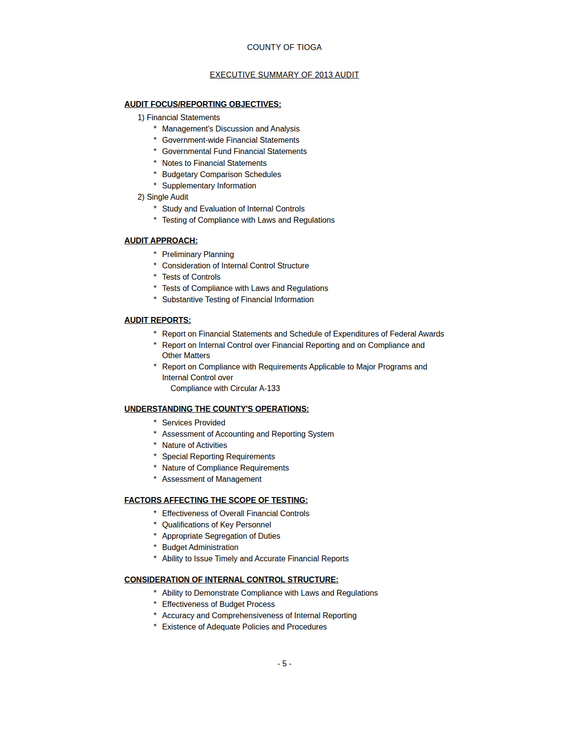COUNTY OF TIOGA
EXECUTIVE SUMMARY OF 2013 AUDIT
AUDIT FOCUS/REPORTING OBJECTIVES:
1) Financial Statements
Management's Discussion and Analysis
Government-wide Financial Statements
Governmental Fund Financial Statements
Notes to Financial Statements
Budgetary Comparison Schedules
Supplementary Information
2) Single Audit
Study and Evaluation of Internal Controls
Testing of Compliance with Laws and Regulations
AUDIT APPROACH:
Preliminary Planning
Consideration of Internal Control Structure
Tests of Controls
Tests of Compliance with Laws and Regulations
Substantive Testing of Financial Information
AUDIT REPORTS:
Report on Financial Statements and Schedule of Expenditures of Federal Awards
Report on Internal Control over Financial Reporting and on Compliance and Other Matters
Report on Compliance with Requirements Applicable to Major Programs and Internal Control overCompliance with Circular A-133
UNDERSTANDING THE COUNTY'S OPERATIONS:
Services Provided
Assessment of Accounting and Reporting System
Nature of Activities
Special Reporting Requirements
Nature of Compliance Requirements
Assessment of Management
FACTORS AFFECTING THE SCOPE OF TESTING:
Effectiveness of Overall Financial Controls
Qualifications of Key Personnel
Appropriate Segregation of Duties
Budget Administration
Ability to Issue Timely and Accurate Financial Reports
CONSIDERATION OF INTERNAL CONTROL STRUCTURE:
Ability to Demonstrate Compliance with Laws and Regulations
Effectiveness of Budget Process
Accuracy and Comprehensiveness of Internal Reporting
Existence of Adequate Policies and Procedures
- 5 -